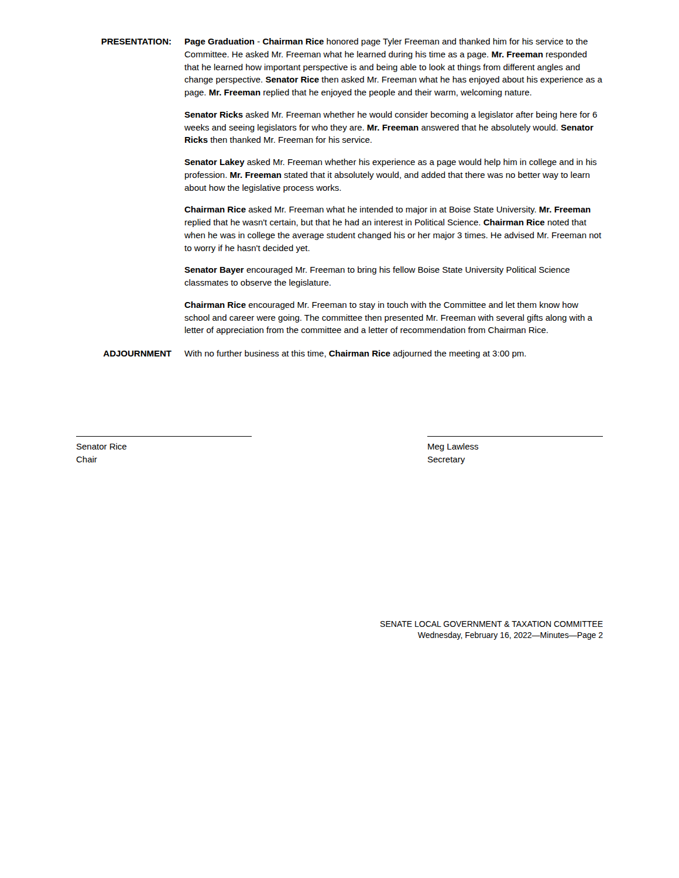PRESENTATION:
Page Graduation - Chairman Rice honored page Tyler Freeman and thanked him for his service to the Committee. He asked Mr. Freeman what he learned during his time as a page. Mr. Freeman responded that he learned how important perspective is and being able to look at things from different angles and change perspective. Senator Rice then asked Mr. Freeman what he has enjoyed about his experience as a page. Mr. Freeman replied that he enjoyed the people and their warm, welcoming nature.
Senator Ricks asked Mr. Freeman whether he would consider becoming a legislator after being here for 6 weeks and seeing legislators for who they are. Mr. Freeman answered that he absolutely would. Senator Ricks then thanked Mr. Freeman for his service.
Senator Lakey asked Mr. Freeman whether his experience as a page would help him in college and in his profession. Mr. Freeman stated that it absolutely would, and added that there was no better way to learn about how the legislative process works.
Chairman Rice asked Mr. Freeman what he intended to major in at Boise State University. Mr. Freeman replied that he wasn't certain, but that he had an interest in Political Science. Chairman Rice noted that when he was in college the average student changed his or her major 3 times. He advised Mr. Freeman not to worry if he hasn't decided yet.
Senator Bayer encouraged Mr. Freeman to bring his fellow Boise State University Political Science classmates to observe the legislature.
Chairman Rice encouraged Mr. Freeman to stay in touch with the Committee and let them know how school and career were going. The committee then presented Mr. Freeman with several gifts along with a letter of appreciation from the committee and a letter of recommendation from Chairman Rice.
ADJOURNMENT
With no further business at this time, Chairman Rice adjourned the meeting at 3:00 pm.
Senator Rice
Chair
Meg Lawless
Secretary
SENATE LOCAL GOVERNMENT & TAXATION COMMITTEE
Wednesday, February 16, 2022—Minutes—Page 2